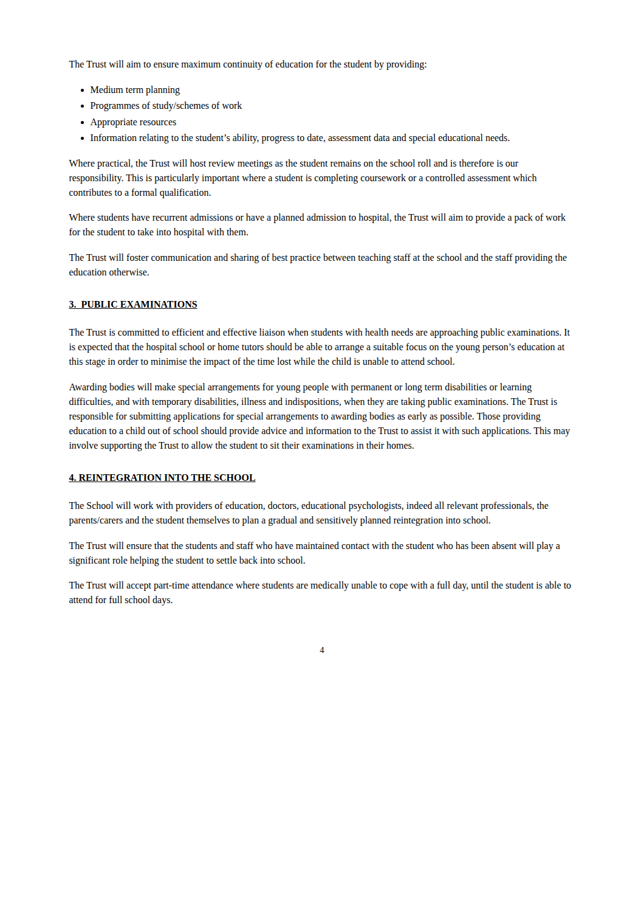The Trust will aim to ensure maximum continuity of education for the student by providing:
Medium term planning
Programmes of study/schemes of work
Appropriate resources
Information relating to the student’s ability, progress to date, assessment data and special educational needs.
Where practical, the Trust will host review meetings as the student remains on the school roll and is therefore is our responsibility. This is particularly important where a student is completing coursework or a controlled assessment which contributes to a formal qualification.
Where students have recurrent admissions or have a planned admission to hospital, the Trust will aim to provide a pack of work for the student to take into hospital with them.
The Trust will foster communication and sharing of best practice between teaching staff at the school and the staff providing the education otherwise.
3. PUBLIC EXAMINATIONS
The Trust is committed to efficient and effective liaison when students with health needs are approaching public examinations. It is expected that the hospital school or home tutors should be able to arrange a suitable focus on the young person’s education at this stage in order to minimise the impact of the time lost while the child is unable to attend school.
Awarding bodies will make special arrangements for young people with permanent or long term disabilities or learning difficulties, and with temporary disabilities, illness and indispositions, when they are taking public examinations. The Trust is responsible for submitting applications for special arrangements to awarding bodies as early as possible. Those providing education to a child out of school should provide advice and information to the Trust to assist it with such applications. This may involve supporting the Trust to allow the student to sit their examinations in their homes.
4. REINTEGRATION INTO THE SCHOOL
The School will work with providers of education, doctors, educational psychologists, indeed all relevant professionals, the parents/carers and the student themselves to plan a gradual and sensitively planned reintegration into school.
The Trust will ensure that the students and staff who have maintained contact with the student who has been absent will play a significant role helping the student to settle back into school.
The Trust will accept part-time attendance where students are medically unable to cope with a full day, until the student is able to attend for full school days.
4